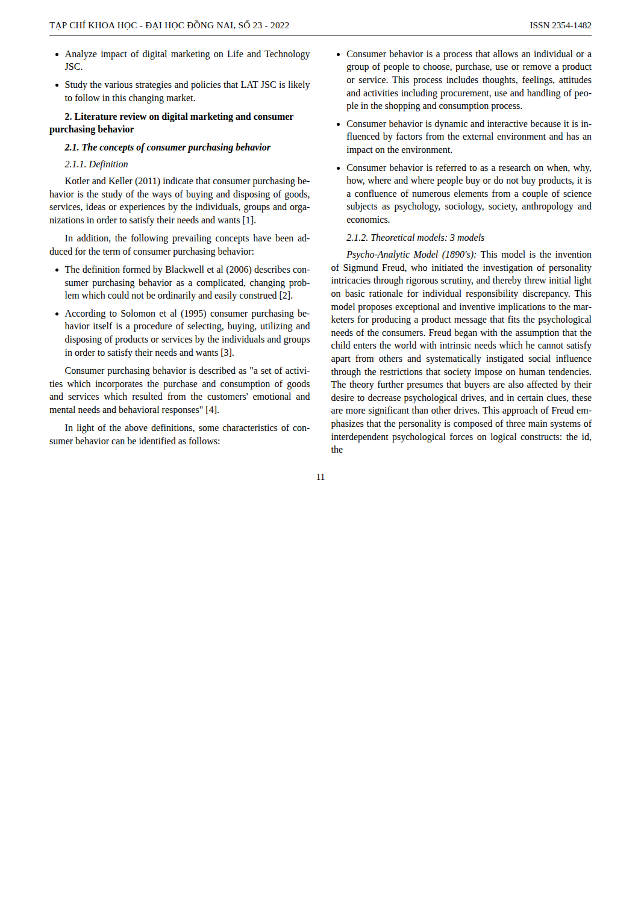TẠP CHÍ KHOA HỌC - ĐẠI HỌC ĐỒNG NAI, SỐ 23 - 2022 ISSN 2354-1482
Analyze impact of digital marketing on Life and Technology JSC.
Study the various strategies and policies that LAT JSC is likely to follow in this changing market.
2. Literature review on digital marketing and consumer purchasing behavior
2.1. The concepts of consumer purchasing behavior
2.1.1. Definition
Kotler and Keller (2011) indicate that consumer purchasing behavior is the study of the ways of buying and disposing of goods, services, ideas or experiences by the individuals, groups and organizations in order to satisfy their needs and wants [1].
In addition, the following prevailing concepts have been adduced for the term of consumer purchasing behavior:
The definition formed by Blackwell et al (2006) describes consumer purchasing behavior as a complicated, changing problem which could not be ordinarily and easily construed [2].
According to Solomon et al (1995) consumer purchasing behavior itself is a procedure of selecting, buying, utilizing and disposing of products or services by the individuals and groups in order to satisfy their needs and wants [3].
Consumer purchasing behavior is described as "a set of activities which incorporates the purchase and consumption of goods and services which resulted from the customers' emotional and mental needs and behavioral responses" [4].
In light of the above definitions, some characteristics of consumer behavior can be identified as follows:
Consumer behavior is a process that allows an individual or a group of people to choose, purchase, use or remove a product or service. This process includes thoughts, feelings, attitudes and activities including procurement, use and handling of people in the shopping and consumption process.
Consumer behavior is dynamic and interactive because it is influenced by factors from the external environment and has an impact on the environment.
Consumer behavior is referred to as a research on when, why, how, where and where people buy or do not buy products, it is a confluence of numerous elements from a couple of science subjects as psychology, sociology, society, anthropology and economics.
2.1.2. Theoretical models: 3 models
Psycho-Analytic Model (1890's): This model is the invention of Sigmund Freud, who initiated the investigation of personality intricacies through rigorous scrutiny, and thereby threw initial light on basic rationale for individual responsibility discrepancy. This model proposes exceptional and inventive implications to the marketers for producing a product message that fits the psychological needs of the consumers. Freud began with the assumption that the child enters the world with intrinsic needs which he cannot satisfy apart from others and systematically instigated social influence through the restrictions that society impose on human tendencies. The theory further presumes that buyers are also affected by their desire to decrease psychological drives, and in certain clues, these are more significant than other drives. This approach of Freud emphasizes that the personality is composed of three main systems of interdependent psychological forces on logical constructs: the id, the
11